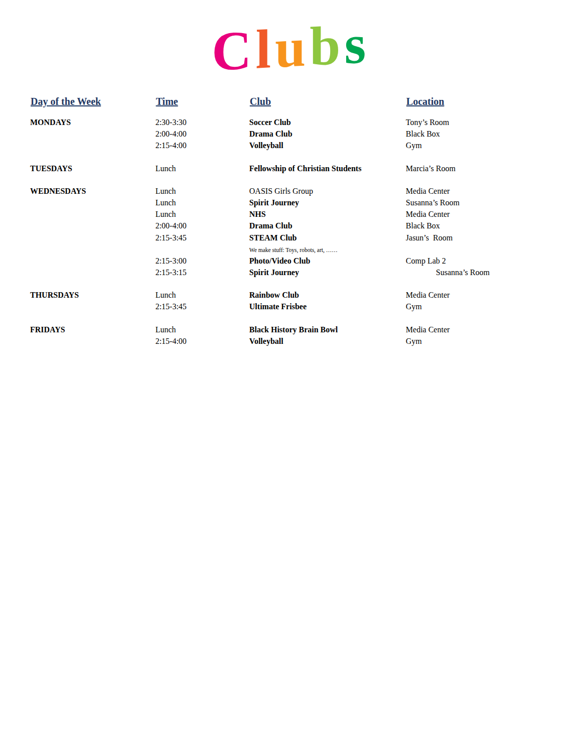Clubs
| Day of the Week | Time | Club | Location |
| --- | --- | --- | --- |
| MONDAYS | 2:30-3:30 | Soccer Club | Tony’s Room |
| | 2:00-4:00 | Drama Club | Black Box |
| | 2:15-4:00 | Volleyball | Gym |
| TUESDAYS | Lunch | Fellowship of Christian Students | Marcia’s Room |
| WEDNESDAYS | Lunch | OASIS Girls Group | Media Center |
| | Lunch | Spirit Journey | Susanna’s Room |
| | Lunch | NHS | Media Center |
| | 2:00-4:00 | Drama Club | Black Box |
| | 2:15-3:45 | STEAM Club We make stuff: Toys, robots, art, …… | Jasun’s Room |
| | 2:15-3:00 | Photo/Video Club | Comp Lab 2 |
| | 2:15-3:15 | Spirit Journey | Susanna’s Room |
| THURSDAYS | Lunch | Rainbow Club | Media Center |
| | 2:15-3:45 | Ultimate Frisbee | Gym |
| FRIDAYS | Lunch | Black History Brain Bowl | Media Center |
| | 2:15-4:00 | Volleyball | Gym |